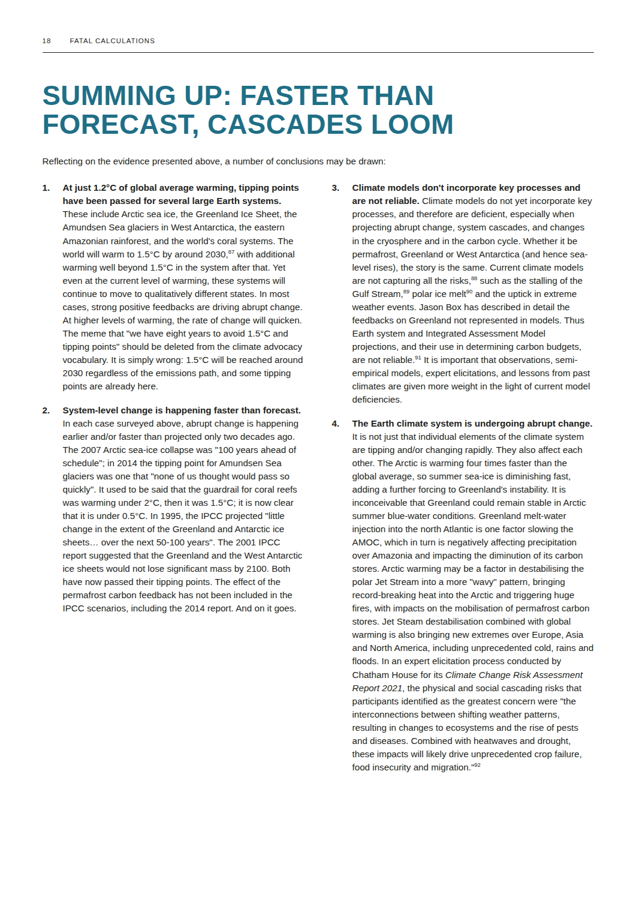18 FATAL CALCULATIONS
Summing up: faster than forecast, cascades loom
Reflecting on the evidence presented above, a number of conclusions may be drawn:
At just 1.2°C of global average warming, tipping points have been passed for several large Earth systems. These include Arctic sea ice, the Greenland Ice Sheet, the Amundsen Sea glaciers in West Antarctica, the eastern Amazonian rainforest, and the world's coral systems. The world will warm to 1.5°C by around 2030,87 with additional warming well beyond 1.5°C in the system after that. Yet even at the current level of warming, these systems will continue to move to qualitatively different states. In most cases, strong positive feedbacks are driving abrupt change. At higher levels of warming, the rate of change will quicken. The meme that "we have eight years to avoid 1.5°C and tipping points" should be deleted from the climate advocacy vocabulary. It is simply wrong: 1.5°C will be reached around 2030 regardless of the emissions path, and some tipping points are already here.
System-level change is happening faster than forecast. In each case surveyed above, abrupt change is happening earlier and/or faster than projected only two decades ago. The 2007 Arctic sea-ice collapse was "100 years ahead of schedule"; in 2014 the tipping point for Amundsen Sea glaciers was one that "none of us thought would pass so quickly". It used to be said that the guardrail for coral reefs was warming under 2°C, then it was 1.5°C; it is now clear that it is under 0.5°C. In 1995, the IPCC projected "little change in the extent of the Greenland and Antarctic ice sheets… over the next 50-100 years". The 2001 IPCC report suggested that the Greenland and the West Antarctic ice sheets would not lose significant mass by 2100. Both have now passed their tipping points. The effect of the permafrost carbon feedback has not been included in the IPCC scenarios, including the 2014 report. And on it goes.
Climate models don't incorporate key processes and are not reliable. Climate models do not yet incorporate key processes, and therefore are deficient, especially when projecting abrupt change, system cascades, and changes in the cryosphere and in the carbon cycle. Whether it be permafrost, Greenland or West Antarctica (and hence sea-level rises), the story is the same. Current climate models are not capturing all the risks,88 such as the stalling of the Gulf Stream,89 polar ice melt90 and the uptick in extreme weather events. Jason Box has described in detail the feedbacks on Greenland not represented in models. Thus Earth system and Integrated Assessment Model projections, and their use in determining carbon budgets, are not reliable.91 It is important that observations, semi-empirical models, expert elicitations, and lessons from past climates are given more weight in the light of current model deficiencies.
The Earth climate system is undergoing abrupt change. It is not just that individual elements of the climate system are tipping and/or changing rapidly. They also affect each other. The Arctic is warming four times faster than the global average, so summer sea-ice is diminishing fast, adding a further forcing to Greenland's instability. It is inconceivable that Greenland could remain stable in Arctic summer blue-water conditions. Greenland melt-water injection into the north Atlantic is one factor slowing the AMOC, which in turn is negatively affecting precipitation over Amazonia and impacting the diminution of its carbon stores. Arctic warming may be a factor in destabilising the polar Jet Stream into a more "wavy" pattern, bringing record-breaking heat into the Arctic and triggering huge fires, with impacts on the mobilisation of permafrost carbon stores. Jet Steam destabilisation combined with global warming is also bringing new extremes over Europe, Asia and North America, including unprecedented cold, rains and floods. In an expert elicitation process conducted by Chatham House for its Climate Change Risk Assessment Report 2021, the physical and social cascading risks that participants identified as the greatest concern were "the interconnections between shifting weather patterns, resulting in changes to ecosystems and the rise of pests and diseases. Combined with heatwaves and drought, these impacts will likely drive unprecedented crop failure, food insecurity and migration."92